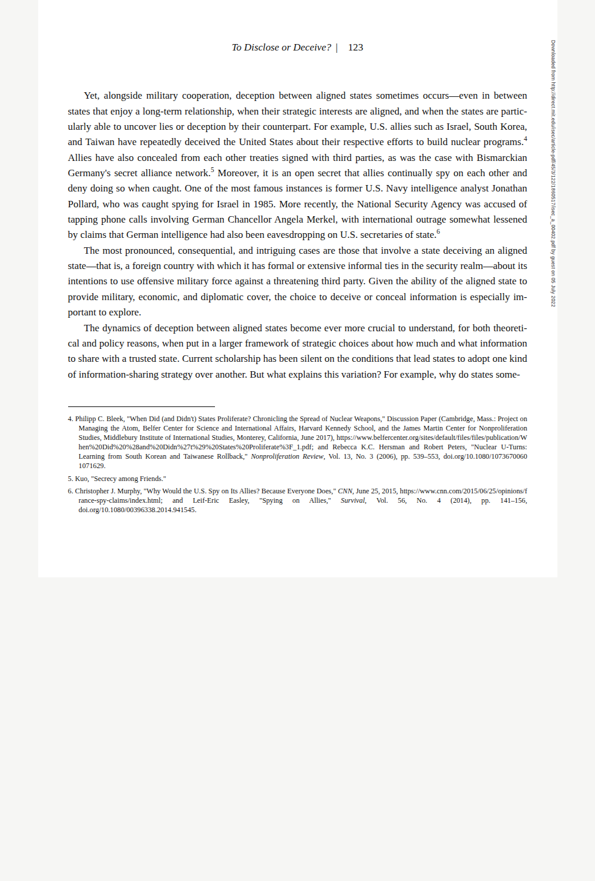Downloaded from http://direct.mit.edu/isec/article-pdf/45/3/122/1860517/isec_a_00402.pdf by guest on 05 July 2022
To Disclose or Deceive?|123
Yet, alongside military cooperation, deception between aligned states sometimes occurs—even in between states that enjoy a long-term relationship, when their strategic interests are aligned, and when the states are particularly able to uncover lies or deception by their counterpart. For example, U.S. allies such as Israel, South Korea, and Taiwan have repeatedly deceived the United States about their respective efforts to build nuclear programs.4 Allies have also concealed from each other treaties signed with third parties, as was the case with Bismarckian Germany's secret alliance network.5 Moreover, it is an open secret that allies continually spy on each other and deny doing so when caught. One of the most famous instances is former U.S. Navy intelligence analyst Jonathan Pollard, who was caught spying for Israel in 1985. More recently, the National Security Agency was accused of tapping phone calls involving German Chancellor Angela Merkel, with international outrage somewhat lessened by claims that German intelligence had also been eavesdropping on U.S. secretaries of state.6
The most pronounced, consequential, and intriguing cases are those that involve a state deceiving an aligned state—that is, a foreign country with which it has formal or extensive informal ties in the security realm—about its intentions to use offensive military force against a threatening third party. Given the ability of the aligned state to provide military, economic, and diplomatic cover, the choice to deceive or conceal information is especially important to explore.
The dynamics of deception between aligned states become ever more crucial to understand, for both theoretical and policy reasons, when put in a larger framework of strategic choices about how much and what information to share with a trusted state. Current scholarship has been silent on the conditions that lead states to adopt one kind of information-sharing strategy over another. But what explains this variation? For example, why do states some-
Philipp C. Bleek, "When Did (and Didn't) States Proliferate? Chronicling the Spread of Nuclear Weapons," Discussion Paper (Cambridge, Mass.: Project on Managing the Atom, Belfer Center for Science and International Affairs, Harvard Kennedy School, and the James Martin Center for Nonproliferation Studies, Middlebury Institute of International Studies, Monterey, California, June 2017), https://www.belfercenter.org/sites/default/files/files/publication/When%20Did%20%28and%20Didn%27t%29%20States%20Proliferate%3F_1.pdf; and Rebecca K.C. Hersman and Robert Peters, "Nuclear U-Turns: Learning from South Korean and Taiwanese Rollback," Nonproliferation Review, Vol. 13, No. 3 (2006), pp. 539–553, doi.org/10.1080/1073670060 1071629.
Kuo, "Secrecy among Friends."
Christopher J. Murphy, "Why Would the U.S. Spy on Its Allies? Because Everyone Does," CNN, June 25, 2015, https://www.cnn.com/2015/06/25/opinions/france-spy-claims/index.html; and Leif-Eric Easley, "Spying on Allies," Survival, Vol. 56, No. 4 (2014), pp. 141–156, doi.org/10.1080/00396338.2014.941545.